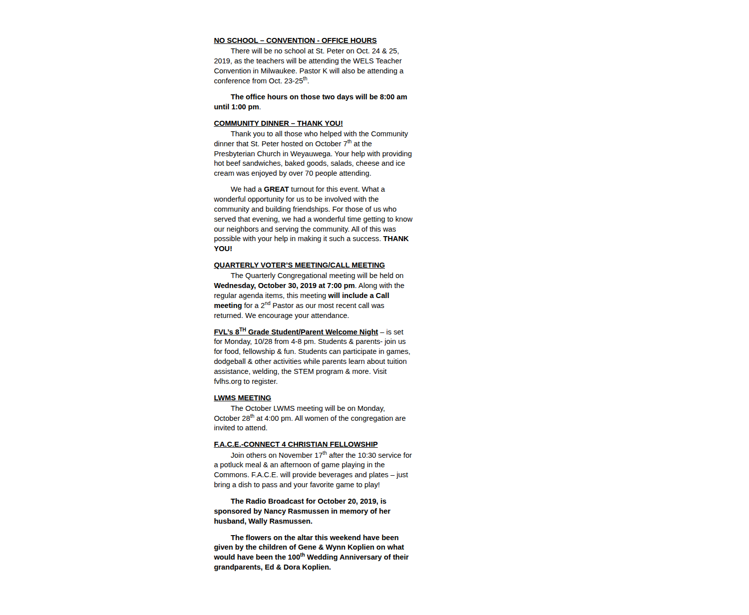No School – Convention - Office Hours
There will be no school at St. Peter on Oct. 24 & 25, 2019, as the teachers will be attending the WELS Teacher Convention in Milwaukee. Pastor K will also be attending a conference from Oct. 23-25th.
The office hours on those two days will be 8:00 am until 1:00 pm.
Community Dinner – Thank You!
Thank you to all those who helped with the Community dinner that St. Peter hosted on October 7th at the Presbyterian Church in Weyauwega. Your help with providing hot beef sandwiches, baked goods, salads, cheese and ice cream was enjoyed by over 70 people attending.
We had a GREAT turnout for this event. What a wonderful opportunity for us to be involved with the community and building friendships. For those of us who served that evening, we had a wonderful time getting to know our neighbors and serving the community. All of this was possible with your help in making it such a success. THANK YOU!
Quarterly Voter’s Meeting/Call Meeting
The Quarterly Congregational meeting will be held on Wednesday, October 30, 2019 at 7:00 pm. Along with the regular agenda items, this meeting will include a Call meeting for a 2nd Pastor as our most recent call was returned. We encourage your attendance.
FVL’s 8TH Grade Student/Parent Welcome Night – is set for Monday, 10/28 from 4-8 pm. Students & parents- join us for food, fellowship & fun. Students can participate in games, dodgeball & other activities while parents learn about tuition assistance, welding, the STEM program & more. Visit fvlhs.org to register.
LWMS Meeting
The October LWMS meeting will be on Monday, October 28th at 4:00 pm. All women of the congregation are invited to attend.
F.A.C.E.-Connect 4 Christian Fellowship
Join others on November 17th after the 10:30 service for a potluck meal & an afternoon of game playing in the Commons. F.A.C.E. will provide beverages and plates – just bring a dish to pass and your favorite game to play!
The Radio Broadcast for October 20, 2019, is sponsored by Nancy Rasmussen in memory of her husband, Wally Rasmussen.
The flowers on the altar this weekend have been given by the children of Gene & Wynn Koplien on what would have been the 100th Wedding Anniversary of their grandparents, Ed & Dora Koplien.